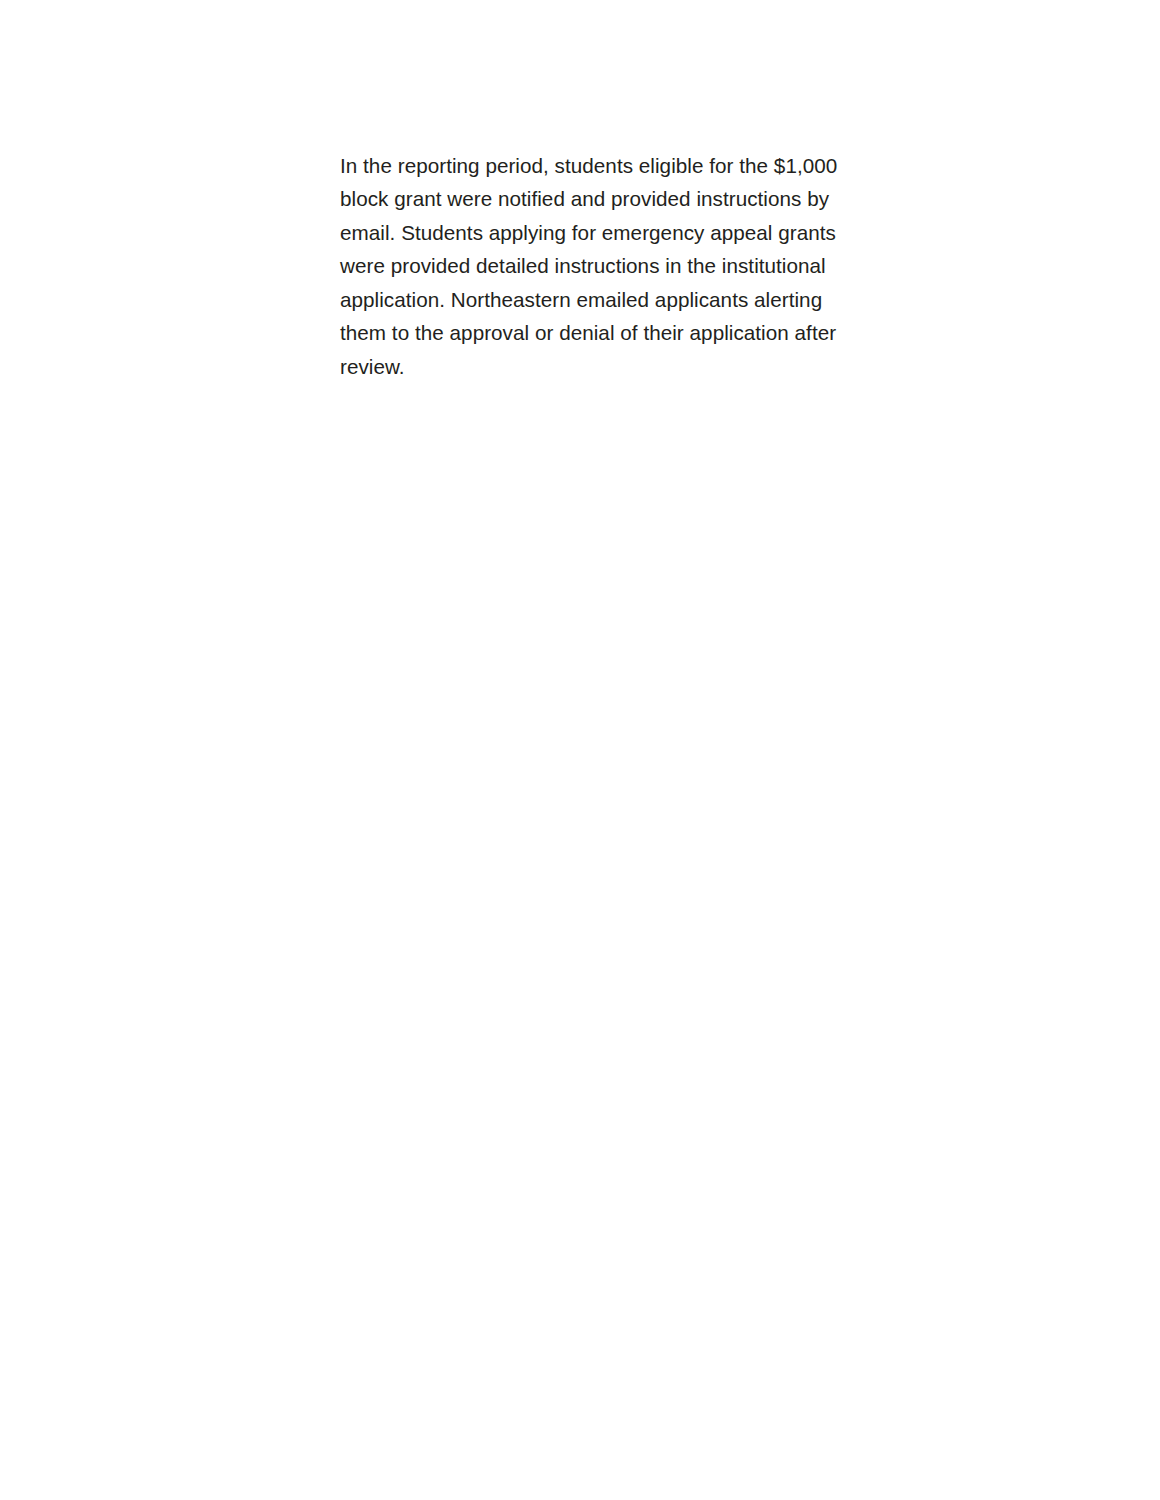In the reporting period, students eligible for the $1,000 block grant were notified and provided instructions by email. Students applying for emergency appeal grants were provided detailed instructions in the institutional application. Northeastern emailed applicants alerting them to the approval or denial of their application after review.